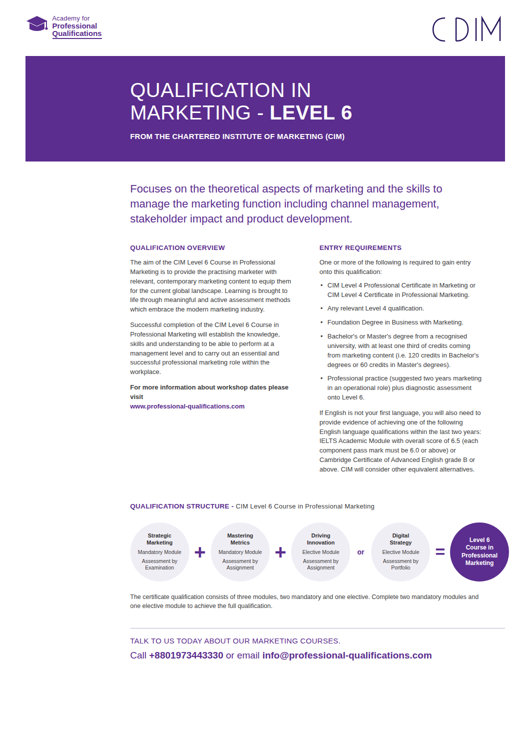Academy for
Professional
Qualifications
QUALIFICATION IN
MARKETING - LEVEL 6
FROM THE CHARTERED INSTITUTE OF MARKETING (CIM)
Focuses on the theoretical aspects of marketing and the skills to manage the marketing function including channel management, stakeholder impact and product development.
Qualification Overview
The aim of the CIM Level 6 Course in Professional Marketing is to provide the practising marketer with relevant, contemporary marketing content to equip them for the current global landscape. Learning is brought to life through meaningful and active assessment methods which embrace the modern marketing industry.
Successful completion of the CIM Level 6 Course in Professional Marketing will establish the knowledge, skills and understanding to be able to perform at a management level and to carry out an essential and successful professional marketing role within the workplace.
For more information about workshop dates please visit
www.professional-qualifications.com
Entry Requirements
One or more of the following is required to gain entry onto this qualification:
CIM Level 4 Professional Certificate in Marketing or CIM Level 4 Certificate in Professional Marketing.
Any relevant Level 4 qualification.
Foundation Degree in Business with Marketing.
Bachelor's or Master's degree from a recognised university, with at least one third of credits coming from marketing content (i.e. 120 credits in Bachelor's degrees or 60 credits in Master's degrees).
Professional practice (suggested two years marketing in an operational role) plus diagnostic assessment onto Level 6.
If English is not your first language, you will also need to provide evidence of achieving one of the following English language qualifications within the last two years: IELTS Academic Module with overall score of 6.5 (each component pass mark must be 6.0 or above) or Cambridge Certificate of Advanced English grade B or above. CIM will consider other equivalent alternatives.
QUALIFICATION STRUCTURE - CIM Level 6 Course in Professional Marketing
Strategic
Marketing
Mandatory Module
Assessment by
Examination
+
Mastering
Metrics
Mandatory Module
Assessment by
Assignment
+
Driving
Innovation
Elective Module
Assessment by
Assignment
or
Digital
Strategy
Elective Module
Assessment by
Portfolio
=
Level 6
Course in
Professional
Marketing
The certificate qualification consists of three modules, two mandatory and one elective. Complete two mandatory modules and one elective module to achieve the full qualification.
TALK TO US TODAY ABOUT OUR MARKETING COURSES.
Call +8801973443330 or email info@professional-qualifications.com